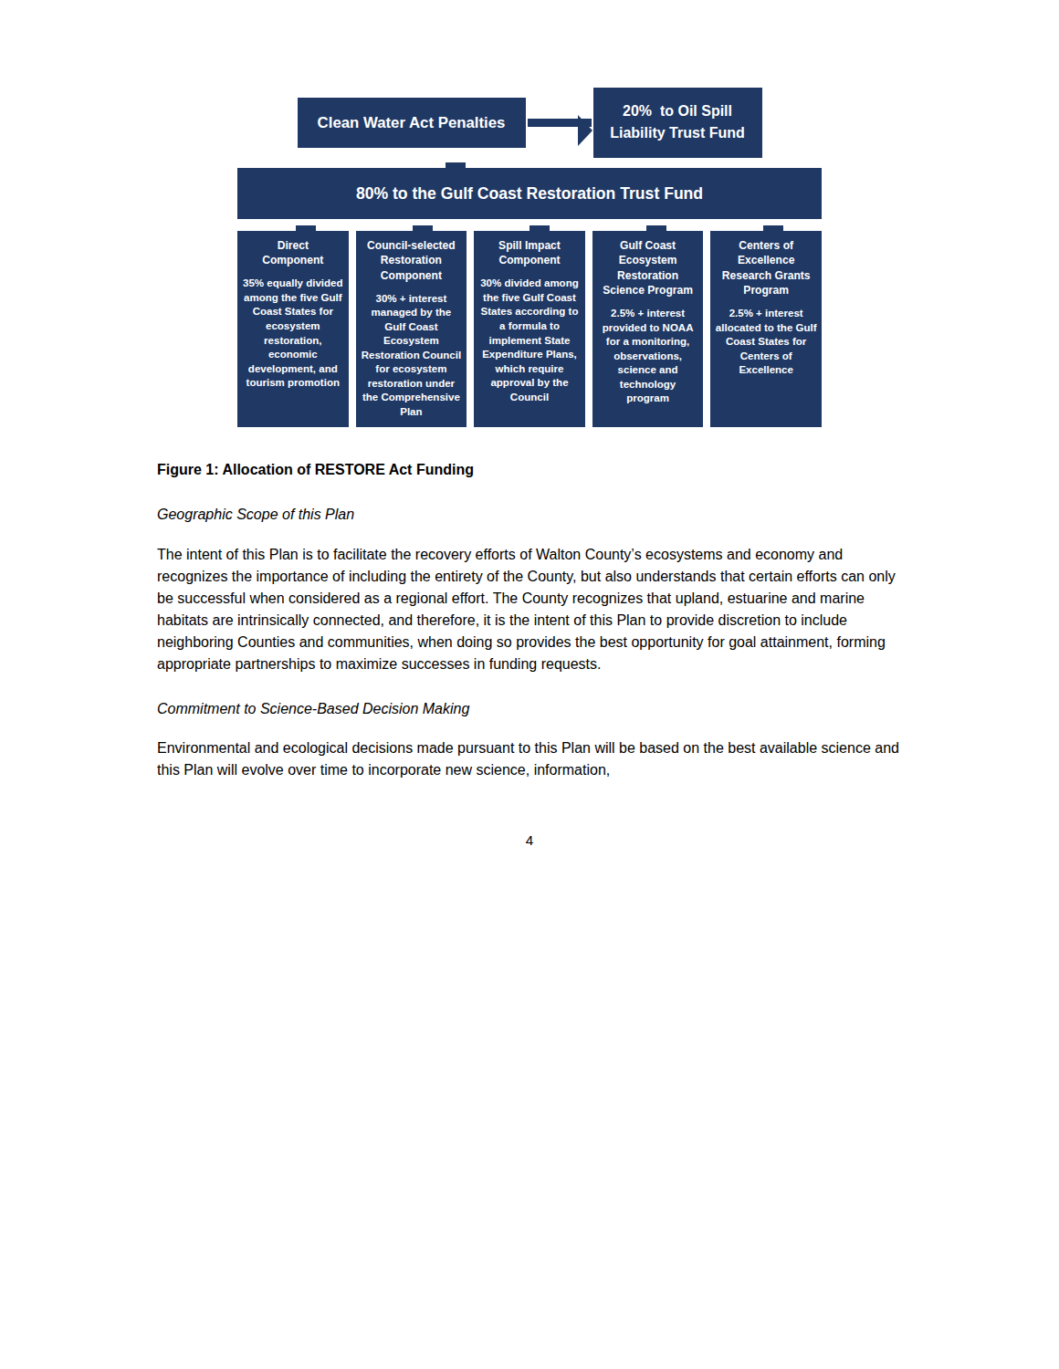Clean Water Act Penalties
20% to Oil Spill
Liability Trust Fund
80% to the Gulf Coast Restoration Trust Fund
Direct
Component 35% equally divided among the five Gulf Coast States for ecosystem restoration, economic development, and tourism promotion
Council-selected Restoration Component 30% + interest managed by the Gulf Coast Ecosystem Restoration Council for ecosystem restoration under the Comprehensive Plan
Spill Impact Component 30% divided among the five Gulf Coast States according to a formula to implement State Expenditure Plans, which require approval by the Council
Gulf Coast Ecosystem Restoration Science Program 2.5% + interest provided to NOAA for a monitoring, observations, science and technology program
Centers of Excellence Research Grants Program 2.5% + interest allocated to the Gulf Coast States for Centers of Excellence
Figure 1: Allocation of RESTORE Act Funding
Geographic Scope of this Plan
The intent of this Plan is to facilitate the recovery efforts of Walton County’s ecosystems and economy and recognizes the importance of including the entirety of the County, but also understands that certain efforts can only be successful when considered as a regional effort. The County recognizes that upland, estuarine and marine habitats are intrinsically connected, and therefore, it is the intent of this Plan to provide discretion to include neighboring Counties and communities, when doing so provides the best opportunity for goal attainment, forming appropriate partnerships to maximize successes in funding requests.
Commitment to Science-Based Decision Making
Environmental and ecological decisions made pursuant to this Plan will be based on the best available science and this Plan will evolve over time to incorporate new science, information,
4